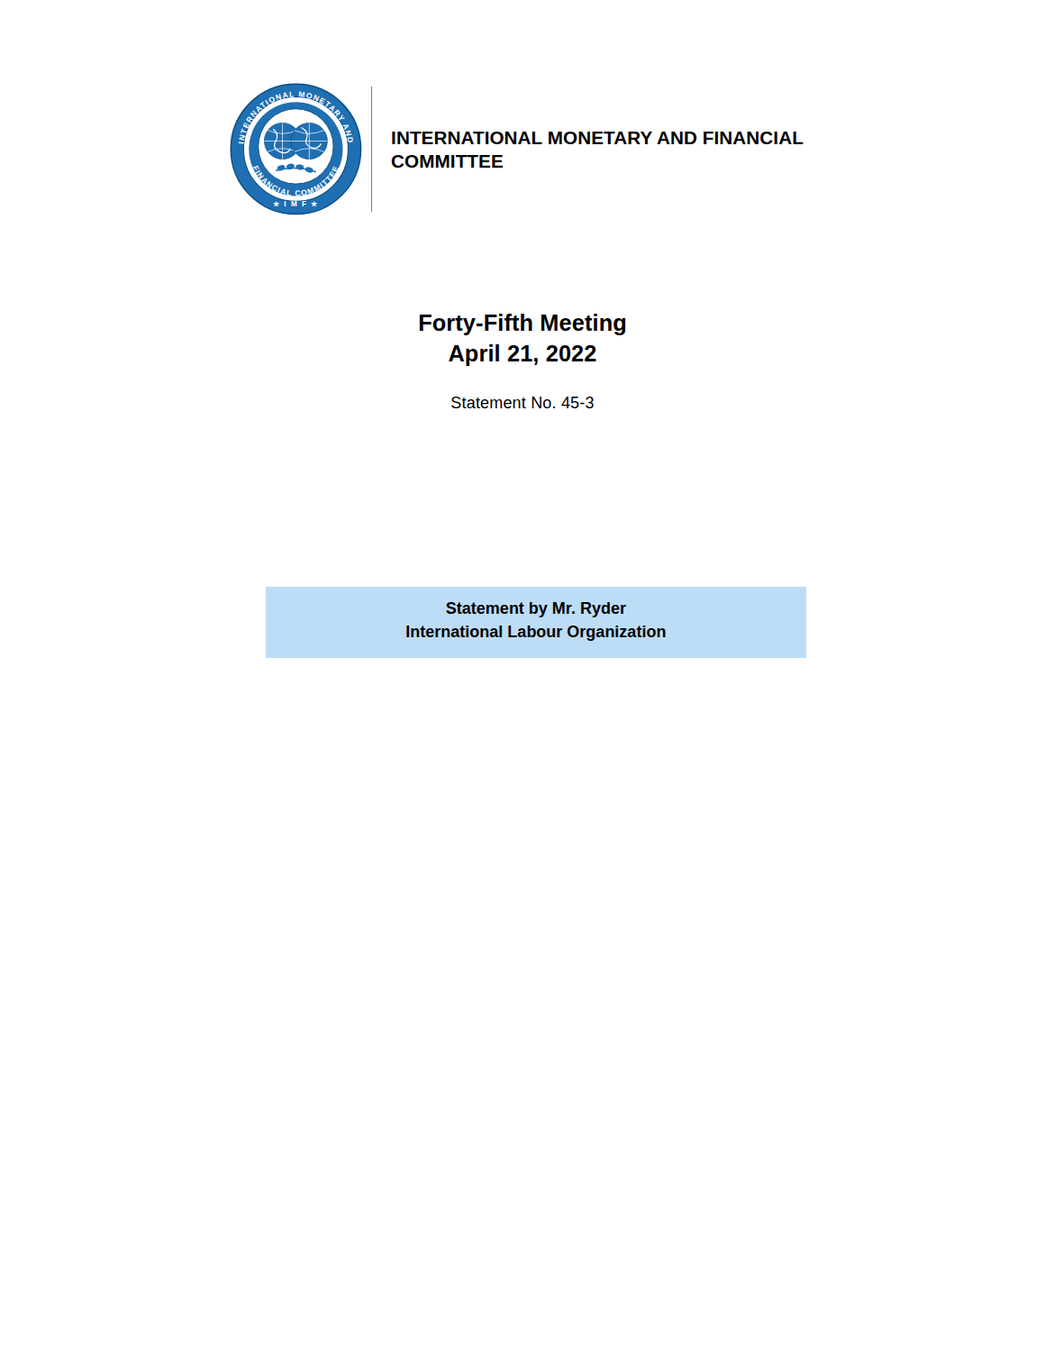INTERNATIONAL MONETARY AND FINANCIAL COMMITTEE ★ I M F ★
INTERNATIONAL MONETARY AND FINANCIAL COMMITTEE
Forty-Fifth Meeting
April 21, 2022
Statement No. 45-3
Statement by Mr. Ryder
International Labour Organization